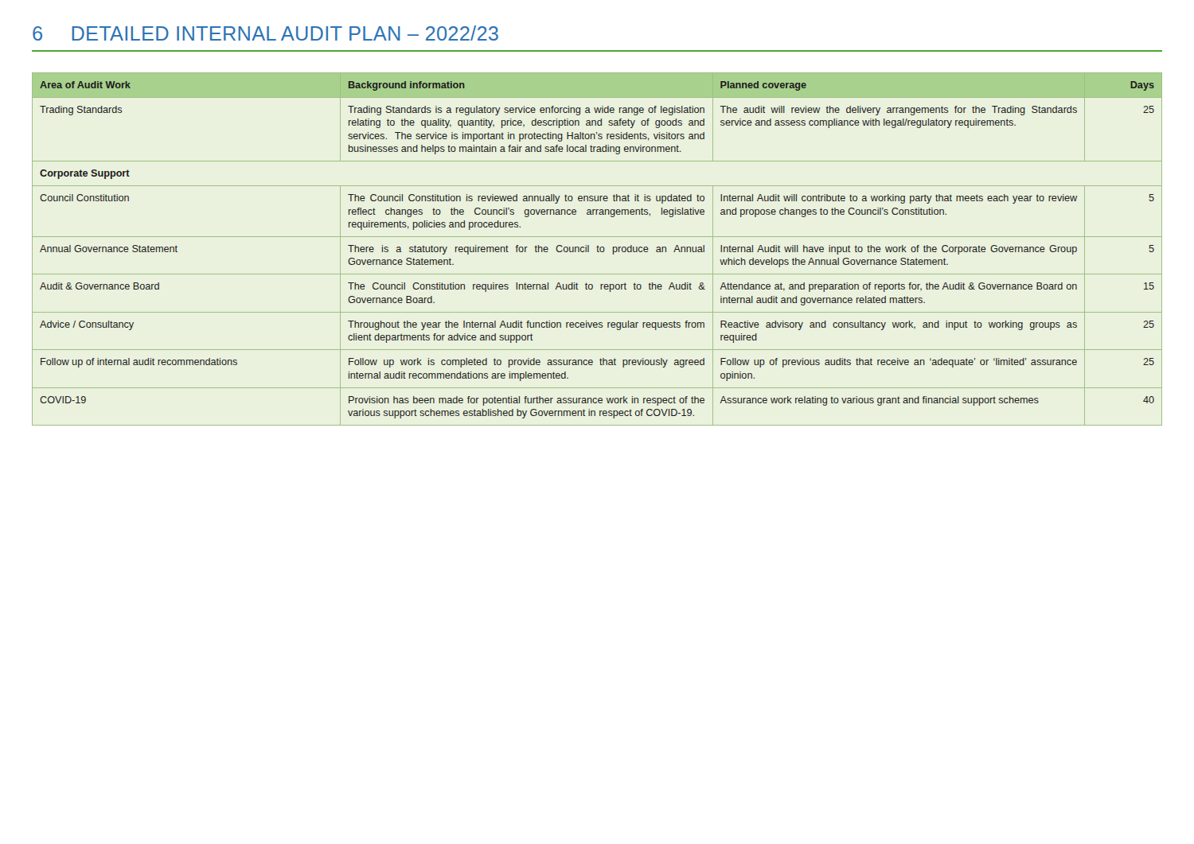6 DETAILED INTERNAL AUDIT PLAN – 2022/23
| Area of Audit Work | Background information | Planned coverage | Days |
| --- | --- | --- | --- |
| Trading Standards | Trading Standards is a regulatory service enforcing a wide range of legislation relating to the quality, quantity, price, description and safety of goods and services. The service is important in protecting Halton’s residents, visitors and businesses and helps to maintain a fair and safe local trading environment. | The audit will review the delivery arrangements for the Trading Standards service and assess compliance with legal/regulatory requirements. | 25 |
| Corporate Support |
| Council Constitution | The Council Constitution is reviewed annually to ensure that it is updated to reflect changes to the Council’s governance arrangements, legislative requirements, policies and procedures. | Internal Audit will contribute to a working party that meets each year to review and propose changes to the Council’s Constitution. | 5 |
| Annual Governance Statement | There is a statutory requirement for the Council to produce an Annual Governance Statement. | Internal Audit will have input to the work of the Corporate Governance Group which develops the Annual Governance Statement. | 5 |
| Audit & Governance Board | The Council Constitution requires Internal Audit to report to the Audit & Governance Board. | Attendance at, and preparation of reports for, the Audit & Governance Board on internal audit and governance related matters. | 15 |
| Advice / Consultancy | Throughout the year the Internal Audit function receives regular requests from client departments for advice and support | Reactive advisory and consultancy work, and input to working groups as required | 25 |
| Follow up of internal audit recommendations | Follow up work is completed to provide assurance that previously agreed internal audit recommendations are implemented. | Follow up of previous audits that receive an ‘adequate’ or ‘limited’ assurance opinion. | 25 |
| COVID-19 | Provision has been made for potential further assurance work in respect of the various support schemes established by Government in respect of COVID-19. | Assurance work relating to various grant and financial support schemes | 40 |